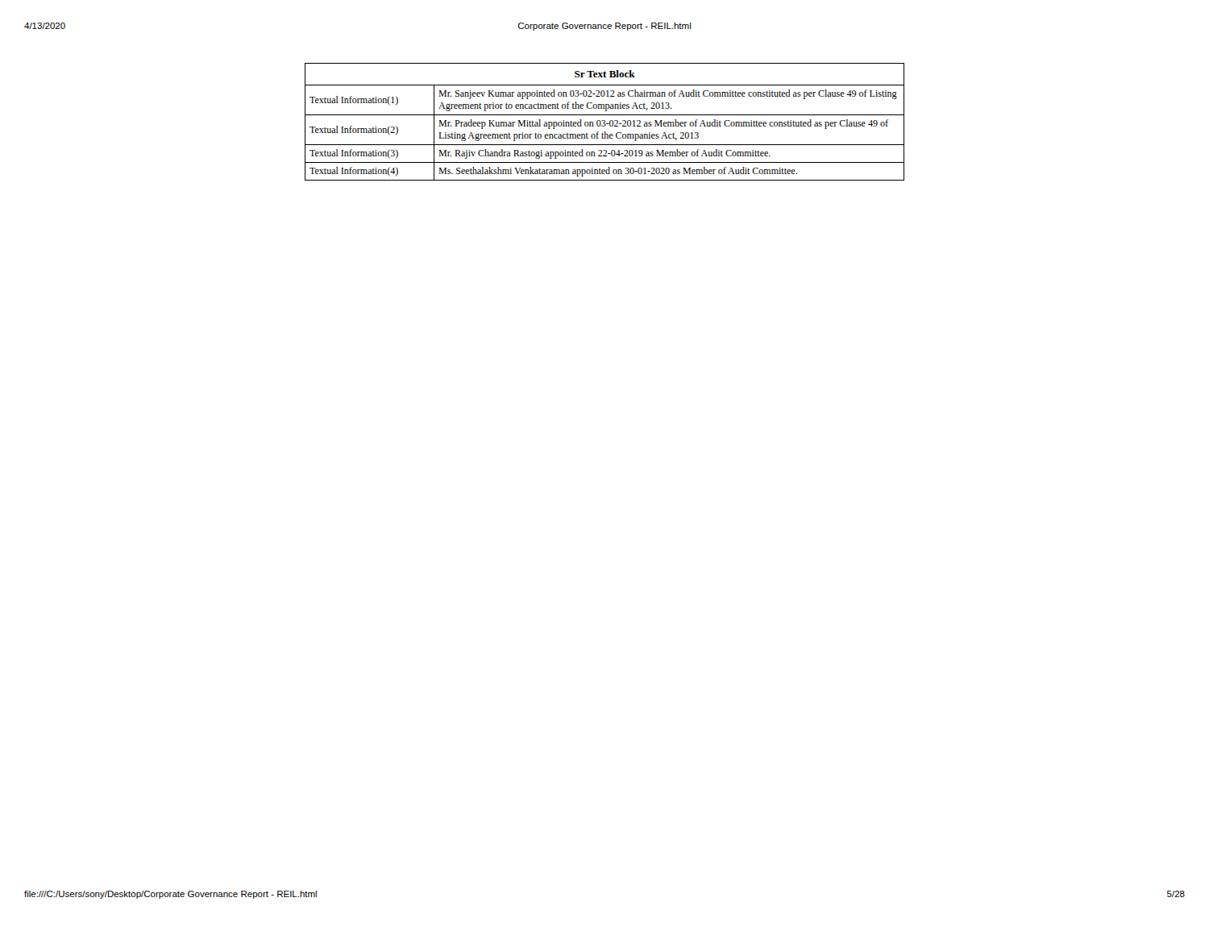4/13/2020
Corporate Governance Report - REIL.html
| Sr Text Block |
| --- |
| Textual Information(1) | Mr. Sanjeev Kumar appointed on 03-02-2012 as Chairman of Audit Committee constituted as per Clause 49 of Listing Agreement prior to encactment of the Companies Act, 2013. |
| Textual Information(2) | Mr. Pradeep Kumar Mittal appointed on 03-02-2012 as Member of Audit Committee constituted as per Clause 49 of Listing Agreement prior to encactment of the Companies Act, 2013 |
| Textual Information(3) | Mr. Rajiv Chandra Rastogi appointed on 22-04-2019 as Member of Audit Committee. |
| Textual Information(4) | Ms. Seethalakshmi Venkataraman appointed on 30-01-2020 as Member of Audit Committee. |
file:///C:/Users/sony/Desktop/Corporate Governance Report - REIL.html
5/28